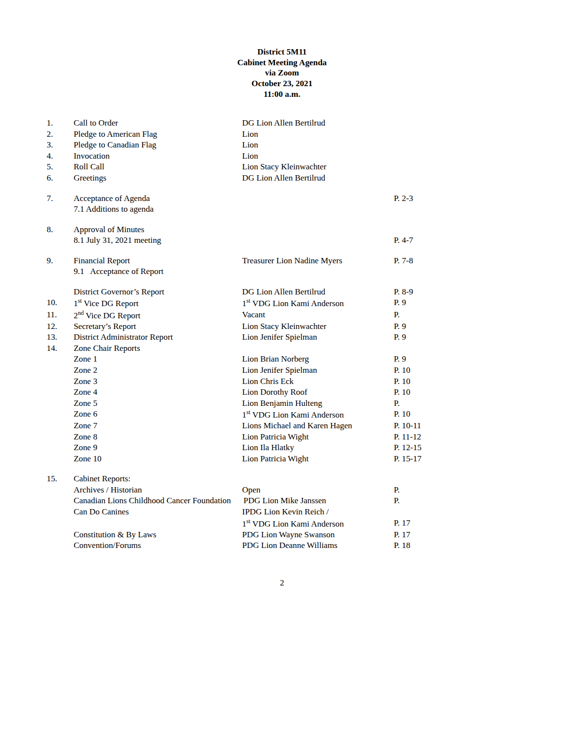District 5M11
Cabinet Meeting Agenda
via Zoom
October 23, 2021
11:00 a.m.
| 1. | Call to Order | DG Lion Allen Bertilrud | |
| 2. | Pledge to American Flag | Lion | |
| 3. | Pledge to Canadian Flag | Lion | |
| 4. | Invocation | Lion | |
| 5. | Roll Call | Lion Stacy Kleinwachter | |
| 6. | Greetings | DG Lion Allen Bertilrud | |
| 7. | Acceptance of Agenda | P. 2-3 |
| | 7.1 Additions to agenda | |
| 8. | Approval of Minutes | |
| | 8.1 July 31, 2021 meeting | P. 4-7 |
| 9. | Financial Report | Treasurer Lion Nadine Myers | P. 7-8 |
| | 9.1 Acceptance of Report | |
| | District Governor’s Report | DG Lion Allen Bertilrud | P. 8-9 |
| 10. | 1 st Vice DG Report | 1 st VDG Lion Kami Anderson | P. 9 |
| 11. | 2 nd Vice DG Report | Vacant | P. |
| 12. | Secretary’s Report | Lion Stacy Kleinwachter | P. 9 |
| 13. | District Administrator Report | Lion Jenifer Spielman | P. 9 |
| 14. | Zone Chair Reports | | |
| | Zone 1 | Lion Brian Norberg | P. 9 |
| | Zone 2 | Lion Jenifer Spielman | P. 10 |
| | Zone 3 | Lion Chris Eck | P. 10 |
| | Zone 4 | Lion Dorothy Roof | P. 10 |
| | Zone 5 | Lion Benjamin Hulteng | P. |
| | Zone 6 | 1 st VDG Lion Kami Anderson | P. 10 |
| | Zone 7 | Lions Michael and Karen Hagen | P. 10-11 |
| | Zone 8 | Lion Patricia Wight | P. 11-12 |
| | Zone 9 | Lion Ila Hlatky | P. 12-15 |
| | Zone 10 | Lion Patricia Wight | P. 15-17 |
| 15. | Cabinet Reports: | | |
| | Archives / Historian | Open | P. |
| | Canadian Lions Childhood Cancer Foundation PDG Lion Mike Janssen | P. |
| | Can Do Canines | IPDG Lion Kevin Reich / | |
| | | 1 st VDG Lion Kami Anderson | P. 17 |
| | Constitution & By Laws | PDG Lion Wayne Swanson | P. 17 |
| | Convention/Forums | PDG Lion Deanne Williams | P. 18 |
2